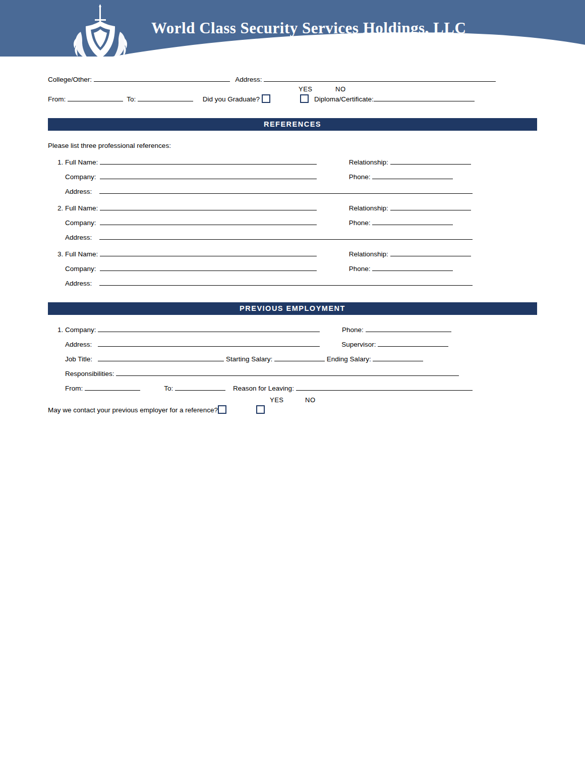World Class Security Services Holdings, LLC
College/Other: Address:
YES NO From: To: Did you Graduate? Diploma/Certificate:
REFERENCES
Please list three professional references:
Full Name: Relationship:
Company: Phone:
Address:
Full Name: Relationship:
Company: Phone:
Address:
Full Name: Relationship:
Company: Phone:
Address:
PREVIOUS EMPLOYMENT
Company: Phone:
Address: Supervisor:
Job Title: Starting Salary: Ending Salary:
Responsibilities:
From: To: Reason for Leaving:
YES NO May we contact your previous employer for a reference?